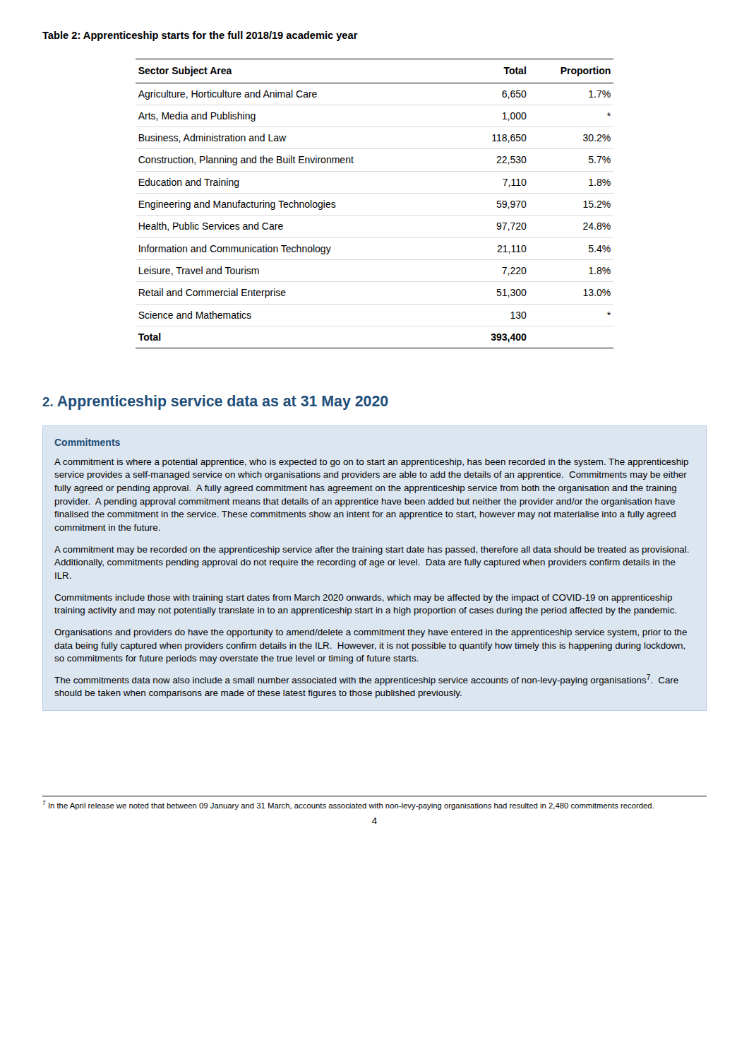Table 2: Apprenticeship starts for the full 2018/19 academic year
| Sector Subject Area | Total | Proportion |
| --- | --- | --- |
| Agriculture, Horticulture and Animal Care | 6,650 | 1.7% |
| Arts, Media and Publishing | 1,000 | * |
| Business, Administration and Law | 118,650 | 30.2% |
| Construction, Planning and the Built Environment | 22,530 | 5.7% |
| Education and Training | 7,110 | 1.8% |
| Engineering and Manufacturing Technologies | 59,970 | 15.2% |
| Health, Public Services and Care | 97,720 | 24.8% |
| Information and Communication Technology | 21,110 | 5.4% |
| Leisure, Travel and Tourism | 7,220 | 1.8% |
| Retail and Commercial Enterprise | 51,300 | 13.0% |
| Science and Mathematics | 130 | * |
| Total | 393,400 | |
2. Apprenticeship service data as at 31 May 2020
Commitments
A commitment is where a potential apprentice, who is expected to go on to start an apprenticeship, has been recorded in the system. The apprenticeship service provides a self-managed service on which organisations and providers are able to add the details of an apprentice. Commitments may be either fully agreed or pending approval. A fully agreed commitment has agreement on the apprenticeship service from both the organisation and the training provider. A pending approval commitment means that details of an apprentice have been added but neither the provider and/or the organisation have finalised the commitment in the service. These commitments show an intent for an apprentice to start, however may not materialise into a fully agreed commitment in the future.
A commitment may be recorded on the apprenticeship service after the training start date has passed, therefore all data should be treated as provisional. Additionally, commitments pending approval do not require the recording of age or level. Data are fully captured when providers confirm details in the ILR.
Commitments include those with training start dates from March 2020 onwards, which may be affected by the impact of COVID-19 on apprenticeship training activity and may not potentially translate in to an apprenticeship start in a high proportion of cases during the period affected by the pandemic.
Organisations and providers do have the opportunity to amend/delete a commitment they have entered in the apprenticeship service system, prior to the data being fully captured when providers confirm details in the ILR. However, it is not possible to quantify how timely this is happening during lockdown, so commitments for future periods may overstate the true level or timing of future starts.
The commitments data now also include a small number associated with the apprenticeship service accounts of non-levy-paying organisations7. Care should be taken when comparisons are made of these latest figures to those published previously.
7 In the April release we noted that between 09 January and 31 March, accounts associated with non-levy-paying organisations had resulted in 2,480 commitments recorded.
4